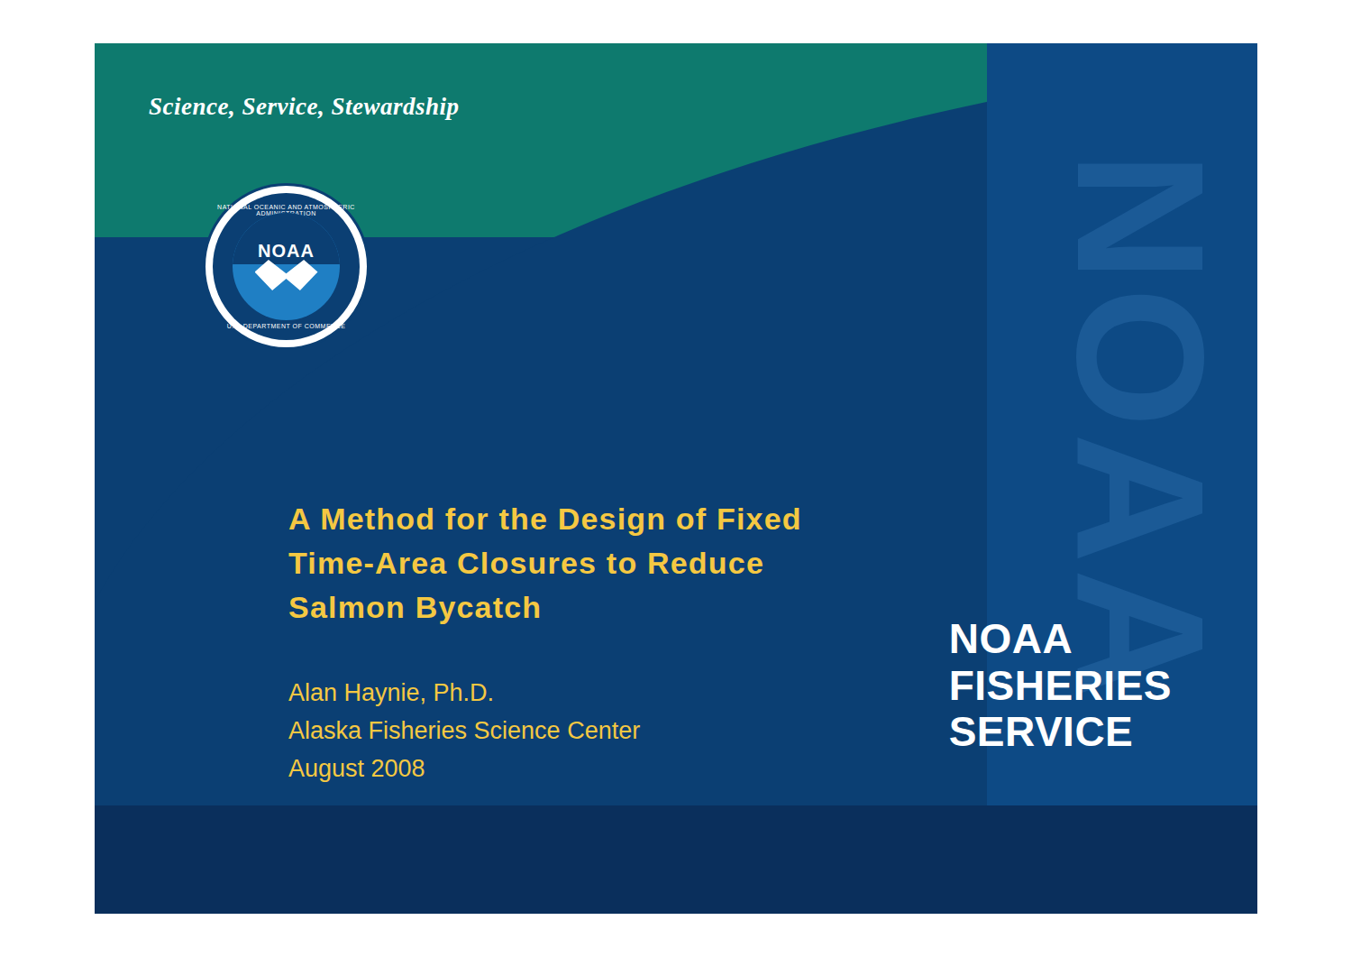NOAA
Science, Service, Stewardship
NATIONAL OCEANIC AND ATMOSPHERIC ADMINISTRATION
U.S. DEPARTMENT OF COMMERCE
NOAA
A Method for the Design of Fixed Time-Area Closures to Reduce Salmon Bycatch
Alan Haynie, Ph.D.
Alaska Fisheries Science Center
August 2008
NOAA
FISHERIES
SERVICE